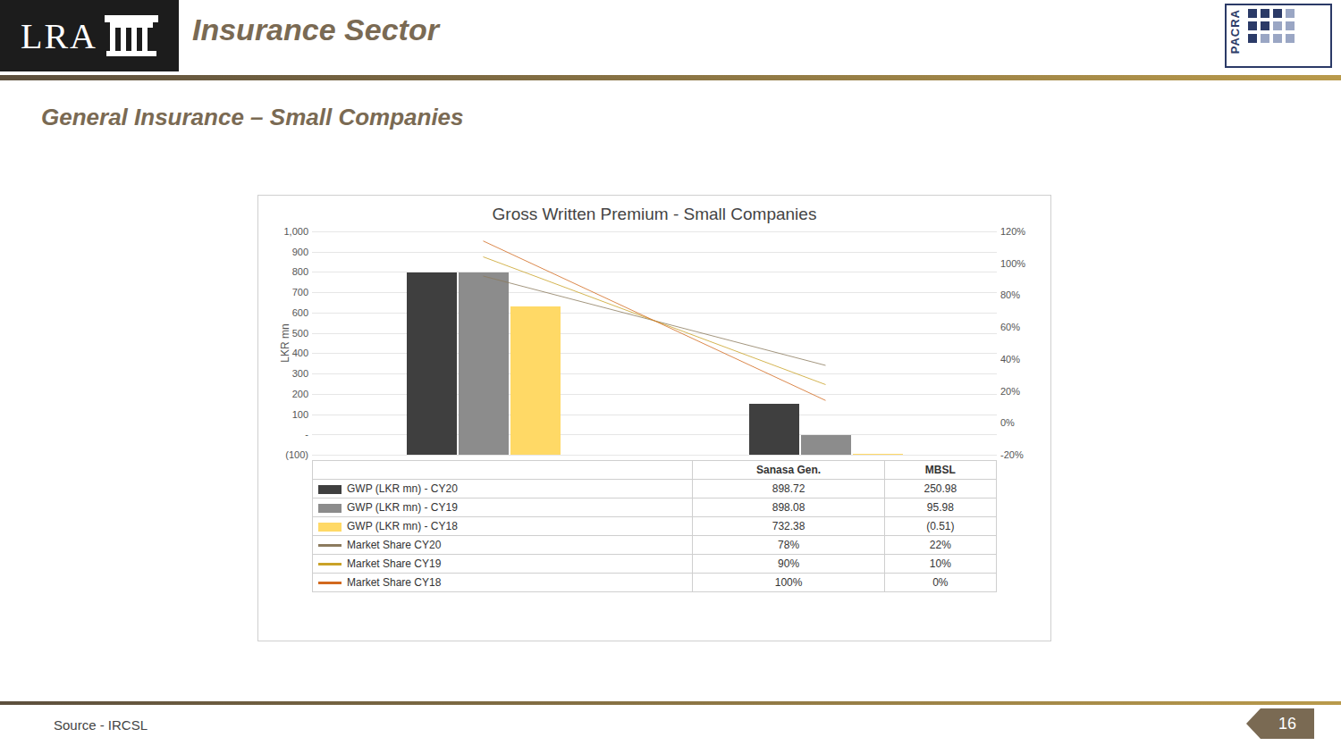LRA
Insurance Sector
PACRA
General Insurance – Small Companies
Gross Written Premium - Small Companies
LKR mn
1,000
900
800
700
600
500
400
300
200
100
-
(100)
120%
100%
80%
60%
40%
20%
0%
-20%
| | Sanasa Gen. | MBSL |
| --- | --- | --- |
| GWP (LKR mn) - CY20 | 898.72 | 250.98 |
| GWP (LKR mn) - CY19 | 898.08 | 95.98 |
| GWP (LKR mn) - CY18 | 732.38 | (0.51) |
| Market Share CY20 | 78% | 22% |
| Market Share CY19 | 90% | 10% |
| Market Share CY18 | 100% | 0% |
Source - IRCSL
16